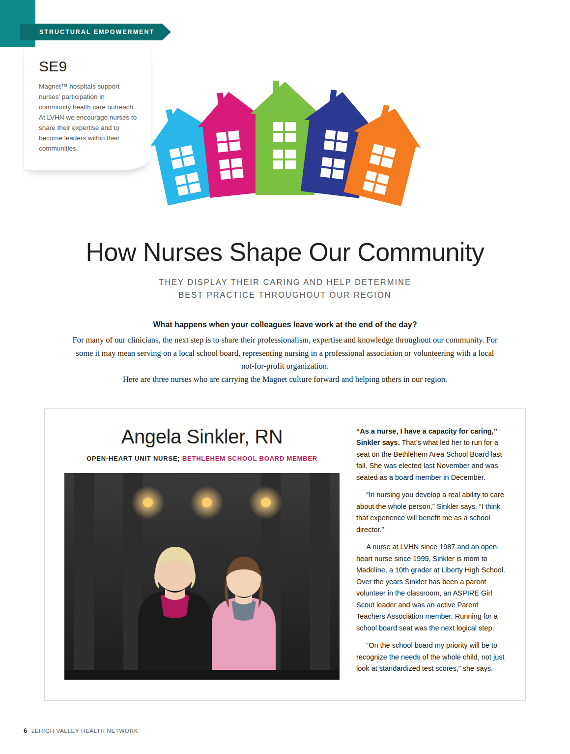Structural Empowerment
SE9
Magnet™ hospitals support nurses’ participation in community health care outreach. At LVHN we encourage nurses to share their expertise and to become leaders within their communities.
How Nurses Shape Our Community
They display their caring and help determine
best practice throughout our region
What happens when your colleagues leave work at the end of the day? For many of our clinicians, the next step is to share their professionalism, expertise and knowledge throughout our community. For some it may mean serving on a local school board, representing nursing in a professional association or volunteering with a local not-for-profit organization.
Here are three nurses who are carrying the Magnet culture forward and helping others in our region.
Angela Sinkler, RN
Open-Heart Unit Nurse; Bethlehem School Board Member
“As a nurse, I have a capacity for caring,” Sinkler says. That’s what led her to run for a seat on the Bethlehem Area School Board last fall. She was elected last November and was seated as a board member in December.
“In nursing you develop a real ability to care about the whole person,” Sinkler says. “I think that experience will benefit me as a school director.”
A nurse at LVHN since 1987 and an open-heart nurse since 1999, Sinkler is mom to Madeline, a 10th grader at Liberty High School. Over the years Sinkler has been a parent volunteer in the classroom, an ASPIRE Girl Scout leader and was an active Parent Teachers Association member. Running for a school board seat was the next logical step.
“On the school board my priority will be to recognize the needs of the whole child, not just look at standardized test scores,” she says.
6 Lehigh Valley Health Network